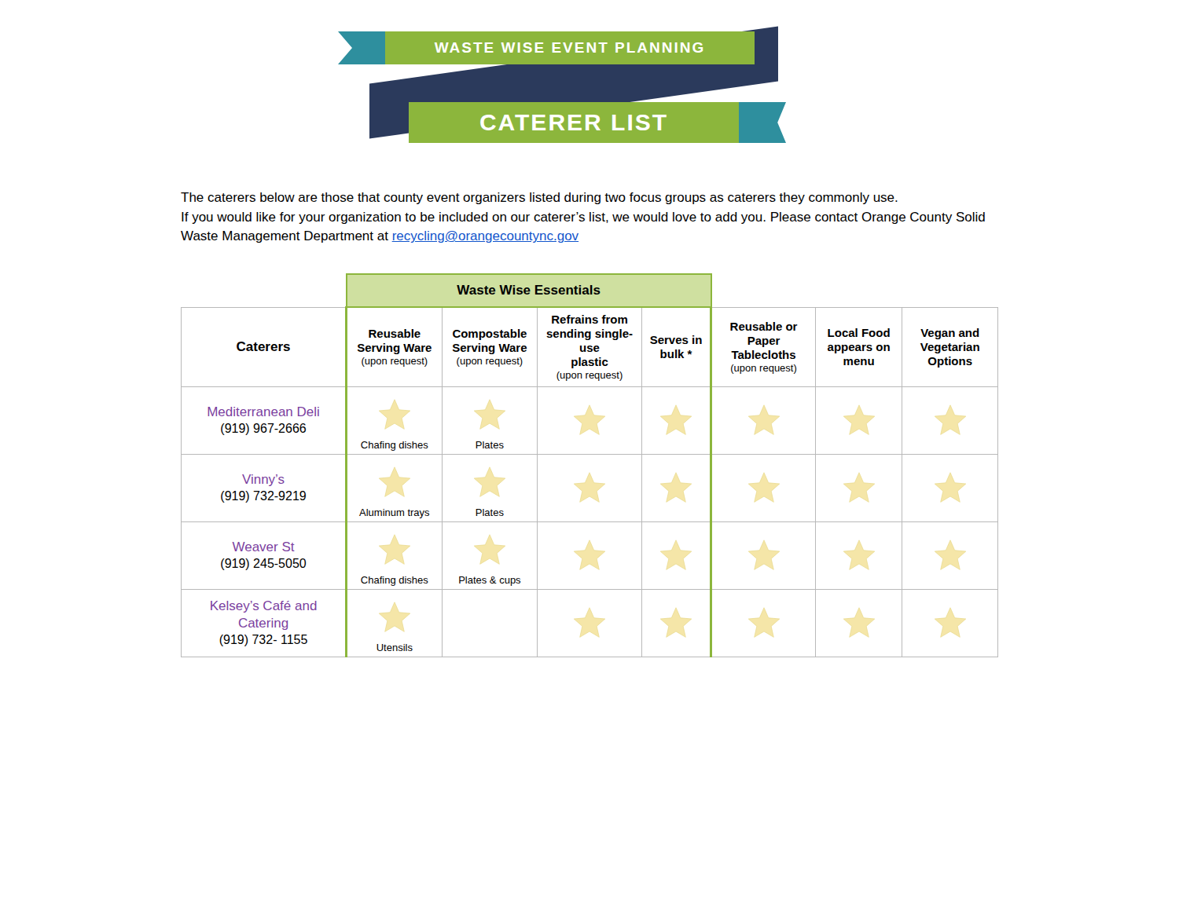Waste Wise Event Planning
Caterer List
The caterers below are those that county event organizers listed during two focus groups as caterers they commonly use.
If you would like for your organization to be included on our caterer’s list, we would love to add you. Please contact Orange County Solid Waste Management Department at recycling@orangecountync.gov
| | Waste Wise Essentials | | | |
| --- | --- | --- | --- | --- |
| Caterers | Reusable Serving Ware (upon request) | Compostable Serving Ware (upon request) | Refrains from sending single-use plastic (upon request) | Serves in bulk * | Reusable or Paper Tablecloths (upon request) | Local Food appears on menu | Vegan and Vegetarian Options |
| Mediterranean Deli (919) 967-2666 | Chafing dishes | Plates | | | | | |
| Vinny’s (919) 732-9219 | Aluminum trays | Plates | | | | | |
| Weaver St (919) 245-5050 | Chafing dishes | Plates & cups | | | | | |
| Kelsey’s Café and Catering (919) 732- 1155 | Utensils | | | | | | |